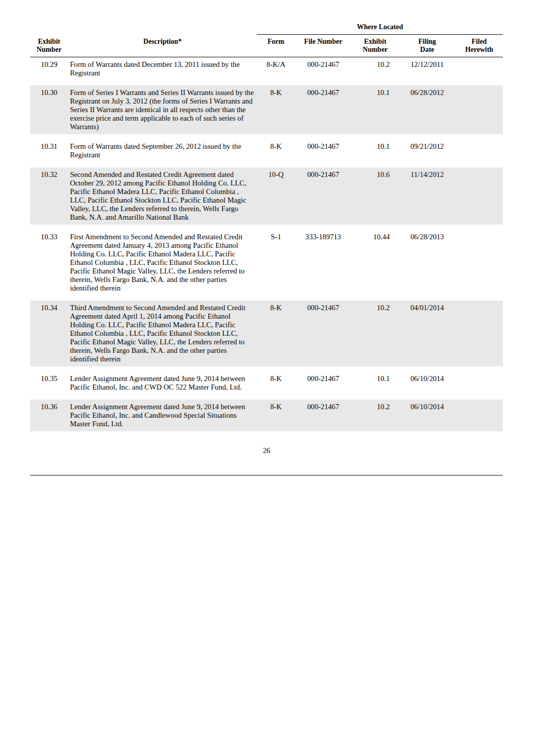| | Where Located |
| --- | --- |
| Exhibit Number | Description* | Form | File Number | Exhibit Number | Filing Date | Filed Herewith |
| 10.29 | Form of Warrants dated December 13, 2011 issued by the Registrant | 8-K/A | 000-21467 | 10.2 | 12/12/2011 | |
| 10.30 | Form of Series I Warrants and Series II Warrants issued by the Registrant on July 3, 2012 (the forms of Series I Warrants and Series II Warrants are identical in all respects other than the exercise price and term applicable to each of such series of Warrants) | 8-K | 000-21467 | 10.1 | 06/28/2012 | |
| 10.31 | Form of Warrants dated September 26, 2012 issued by the Registrant | 8-K | 000-21467 | 10.1 | 09/21/2012 | |
| 10.32 | Second Amended and Restated Credit Agreement dated October 29, 2012 among Pacific Ethanol Holding Co. LLC, Pacific Ethanol Madera LLC, Pacific Ethanol Columbia , LLC, Pacific Ethanol Stockton LLC, Pacific Ethanol Magic Valley, LLC, the Lenders referred to therein, Wells Fargo Bank, N.A. and Amarillo National Bank | 10-Q | 000-21467 | 10.6 | 11/14/2012 | |
| 10.33 | First Amendment to Second Amended and Restated Credit Agreement dated January 4, 2013 among Pacific Ethanol Holding Co. LLC, Pacific Ethanol Madera LLC, Pacific Ethanol Columbia , LLC, Pacific Ethanol Stockton LLC, Pacific Ethanol Magic Valley, LLC, the Lenders referred to therein, Wells Fargo Bank, N.A. and the other parties identified therein | S-1 | 333-189713 | 10.44 | 06/28/2013 | |
| 10.34 | Third Amendment to Second Amended and Restated Credit Agreement dated April 1, 2014 among Pacific Ethanol Holding Co. LLC, Pacific Ethanol Madera LLC, Pacific Ethanol Columbia , LLC, Pacific Ethanol Stockton LLC, Pacific Ethanol Magic Valley, LLC, the Lenders referred to therein, Wells Fargo Bank, N.A. and the other parties identified therein | 8-K | 000-21467 | 10.2 | 04/01/2014 | |
| 10.35 | Lender Assignment Agreement dated June 9, 2014 between Pacific Ethanol, Inc. and CWD OC 522 Master Fund, Ltd. | 8-K | 000-21467 | 10.1 | 06/10/2014 | |
| 10.36 | Lender Assignment Agreement dated June 9, 2014 between Pacific Ethanol, Inc. and Candlewood Special Situations Master Fund, Ltd. | 8-K | 000-21467 | 10.2 | 06/10/2014 | |
26